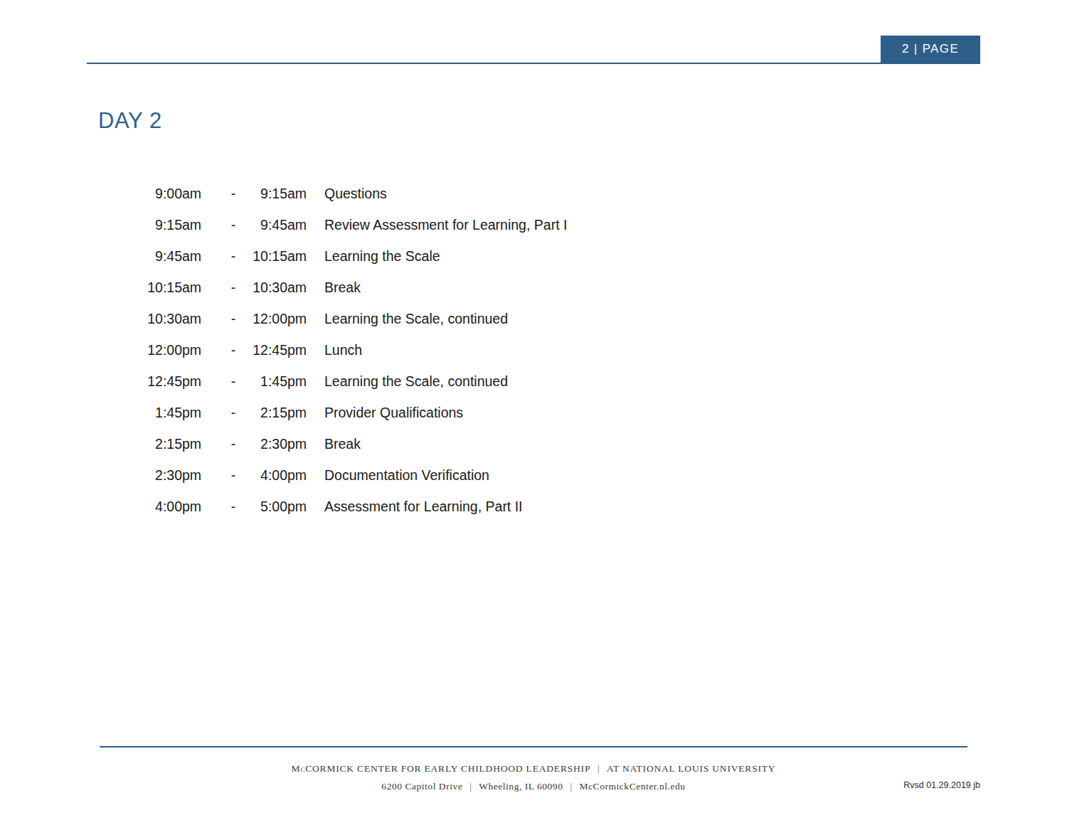2 | PAGE
DAY 2
| 9:00 | am | - | 9:15 | am | Questions |
| 9:15 | am | - | 9:45 | am | Review Assessment for Learning, Part I |
| 9:45 | am | - | 10:15 | am | Learning the Scale |
| 10:15 | am | - | 10:30 | am | Break |
| 10:30 | am | - | 12:00 | pm | Learning the Scale, continued |
| 12:00 | pm | - | 12:45 | pm | Lunch |
| 12:45 | pm | - | 1:45 | pm | Learning the Scale, continued |
| 1:45 | pm | - | 2:15 | pm | Provider Qualifications |
| 2:15 | pm | - | 2:30 | pm | Break |
| 2:30 | pm | - | 4:00 | pm | Documentation Verification |
| 4:00 | pm | - | 5:00 | pm | Assessment for Learning, Part II |
McCORMICK CENTER FOR EARLY CHILDHOOD LEADERSHIP | AT NATIONAL LOUIS UNIVERSITY
6200 Capitol Drive | Wheeling, IL 60090 | McCormickCenter.nl.edu
Rvsd 01.29.2019 jb